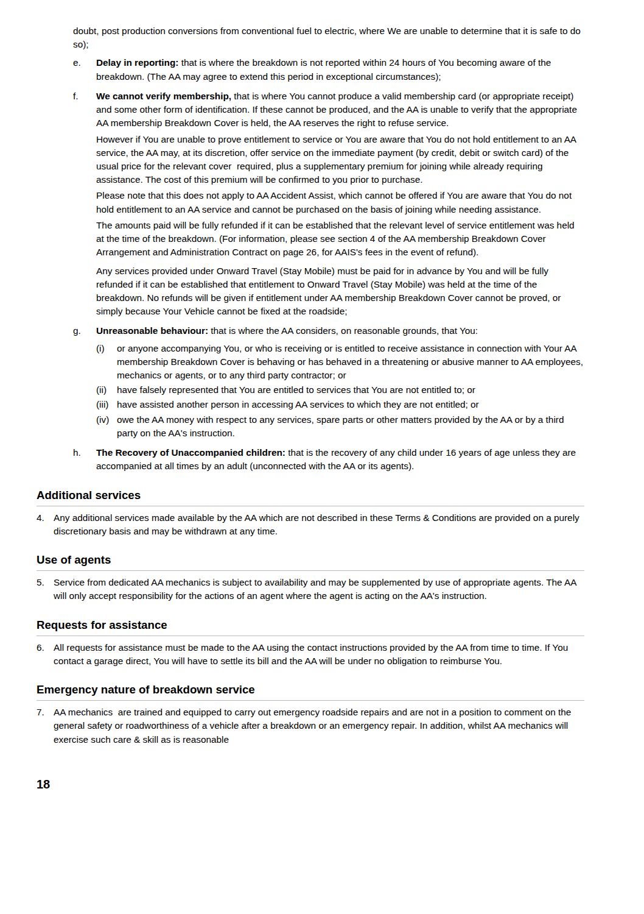doubt, post production conversions from conventional fuel to electric, where We are unable to determine that it is safe to do so);
e. Delay in reporting: that is where the breakdown is not reported within 24 hours of You becoming aware of the breakdown. (The AA may agree to extend this period in exceptional circumstances);
f.
We cannot verify membership, that is where You cannot produce a valid membership card (or appropriate receipt) and some other form of identification. If these cannot be produced, and the AA is unable to verify that the appropriate AA membership Breakdown Cover is held, the AA reserves the right to refuse service.
However if You are unable to prove entitlement to service or You are aware that You do not hold entitlement to an AA service, the AA may, at its discretion, offer service on the immediate payment (by credit, debit or switch card) of the usual price for the relevant cover required, plus a supplementary premium for joining while already requiring assistance. The cost of this premium will be confirmed to you prior to purchase.
Please note that this does not apply to AA Accident Assist, which cannot be offered if You are aware that You do not hold entitlement to an AA service and cannot be purchased on the basis of joining while needing assistance.
The amounts paid will be fully refunded if it can be established that the relevant level of service entitlement was held at the time of the breakdown. (For information, please see section 4 of the AA membership Breakdown Cover Arrangement and Administration Contract on page 26, for AAIS's fees in the event of refund).
Any services provided under Onward Travel (Stay Mobile) must be paid for in advance by You and will be fully refunded if it can be established that entitlement to Onward Travel (Stay Mobile) was held at the time of the breakdown. No refunds will be given if entitlement under AA membership Breakdown Cover cannot be proved, or simply because Your Vehicle cannot be fixed at the roadside;
g. Unreasonable behaviour: that is where the AA considers, on reasonable grounds, that You:
(i) or anyone accompanying You, or who is receiving or is entitled to receive assistance in connection with Your AA membership Breakdown Cover is behaving or has behaved in a threatening or abusive manner to AA employees, mechanics or agents, or to any third party contractor; or
(ii) have falsely represented that You are entitled to services that You are not entitled to; or
(iii) have assisted another person in accessing AA services to which they are not entitled; or
(iv) owe the AA money with respect to any services, spare parts or other matters provided by the AA or by a third party on the AA's instruction.
h. The Recovery of Unaccompanied children: that is the recovery of any child under 16 years of age unless they are accompanied at all times by an adult (unconnected with the AA or its agents).
Additional services
4. Any additional services made available by the AA which are not described in these Terms & Conditions are provided on a purely discretionary basis and may be withdrawn at any time.
Use of agents
5. Service from dedicated AA mechanics is subject to availability and may be supplemented by use of appropriate agents. The AA will only accept responsibility for the actions of an agent where the agent is acting on the AA's instruction.
Requests for assistance
6. All requests for assistance must be made to the AA using the contact instructions provided by the AA from time to time. If You contact a garage direct, You will have to settle its bill and the AA will be under no obligation to reimburse You.
Emergency nature of breakdown service
7. AA mechanics are trained and equipped to carry out emergency roadside repairs and are not in a position to comment on the general safety or roadworthiness of a vehicle after a breakdown or an emergency repair. In addition, whilst AA mechanics will exercise such care & skill as is reasonable
18